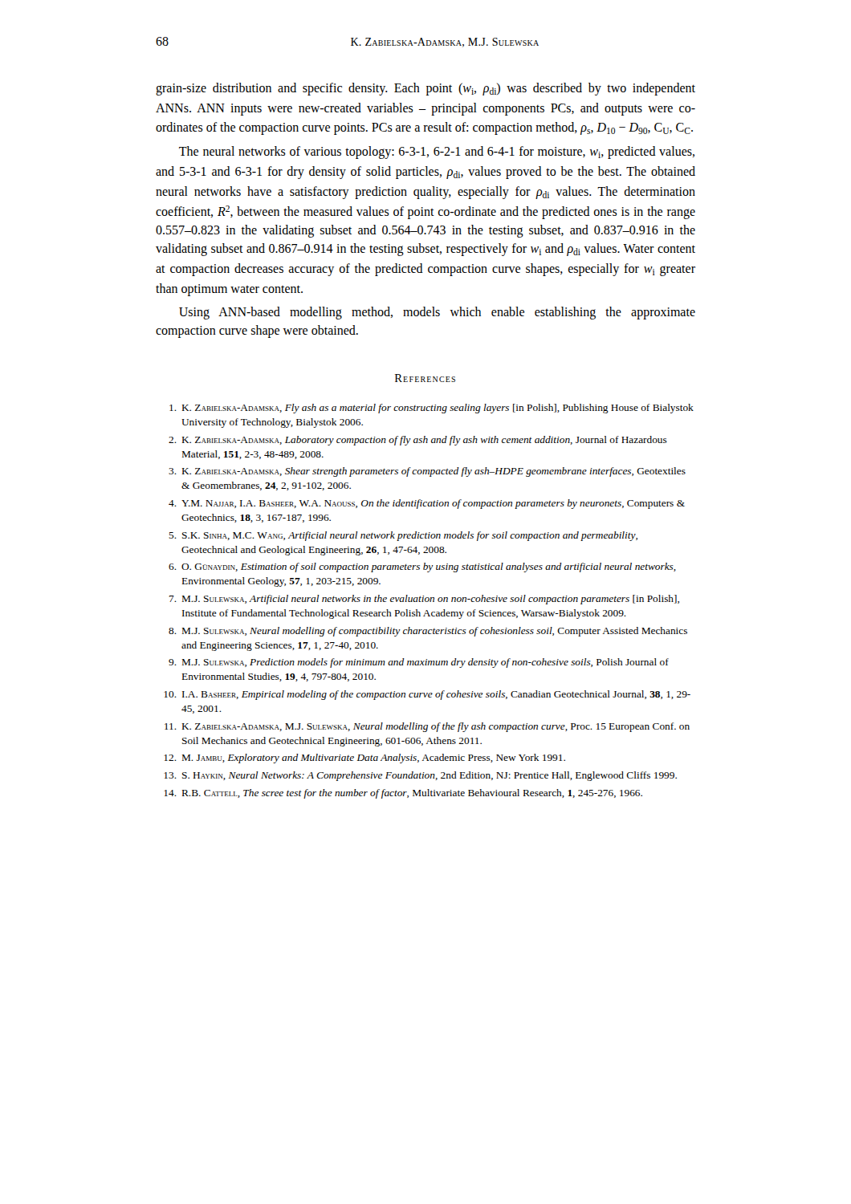68 K. Zabielska-Adamska, M.J. Sulewska
grain-size distribution and specific density. Each point (wi, ρdi) was described by two independent ANNs. ANN inputs were new-created variables – principal components PCs, and outputs were co-ordinates of the compaction curve points. PCs are a result of: compaction method, ρs, D10 − D90, CU, CC.
The neural networks of various topology: 6-3-1, 6-2-1 and 6-4-1 for moisture, wi, predicted values, and 5-3-1 and 6-3-1 for dry density of solid particles, ρdi, values proved to be the best. The obtained neural networks have a satisfactory prediction quality, especially for ρdi values. The determination coefficient, R2, between the measured values of point co-ordinate and the predicted ones is in the range 0.557–0.823 in the validating subset and 0.564–0.743 in the testing subset, and 0.837–0.916 in the validating subset and 0.867–0.914 in the testing subset, respectively for wi and ρdi values. Water content at compaction decreases accuracy of the predicted compaction curve shapes, especially for wi greater than optimum water content.
Using ANN-based modelling method, models which enable establishing the approximate compaction curve shape were obtained.
References
K. Zabielska-Adamska, Fly ash as a material for constructing sealing layers [in Polish], Publishing House of Bialystok University of Technology, Bialystok 2006.
K. Zabielska-Adamska, Laboratory compaction of fly ash and fly ash with cement addition, Journal of Hazardous Material, 151, 2-3, 48-489, 2008.
K. Zabielska-Adamska, Shear strength parameters of compacted fly ash–HDPE geomembrane interfaces, Geotextiles & Geomembranes, 24, 2, 91-102, 2006.
Y.M. Najjar, I.A. Basheer, W.A. Naouss, On the identification of compaction parameters by neuronets, Computers & Geotechnics, 18, 3, 167-187, 1996.
S.K. Sinha, M.C. Wang, Artificial neural network prediction models for soil compaction and permeability, Geotechnical and Geological Engineering, 26, 1, 47-64, 2008.
O. Günaydin, Estimation of soil compaction parameters by using statistical analyses and artificial neural networks, Environmental Geology, 57, 1, 203-215, 2009.
M.J. Sulewska, Artificial neural networks in the evaluation on non-cohesive soil compaction parameters [in Polish], Institute of Fundamental Technological Research Polish Academy of Sciences, Warsaw-Bialystok 2009.
M.J. Sulewska, Neural modelling of compactibility characteristics of cohesionless soil, Computer Assisted Mechanics and Engineering Sciences, 17, 1, 27-40, 2010.
M.J. Sulewska, Prediction models for minimum and maximum dry density of non-cohesive soils, Polish Journal of Environmental Studies, 19, 4, 797-804, 2010.
I.A. Basheer, Empirical modeling of the compaction curve of cohesive soils, Canadian Geotechnical Journal, 38, 1, 29-45, 2001.
K. Zabielska-Adamska, M.J. Sulewska, Neural modelling of the fly ash compaction curve, Proc. 15 European Conf. on Soil Mechanics and Geotechnical Engineering, 601-606, Athens 2011.
M. Jambu, Exploratory and Multivariate Data Analysis, Academic Press, New York 1991.
S. Haykin, Neural Networks: A Comprehensive Foundation, 2nd Edition, NJ: Prentice Hall, Englewood Cliffs 1999.
R.B. Cattell, The scree test for the number of factor, Multivariate Behavioural Research, 1, 245-276, 1966.